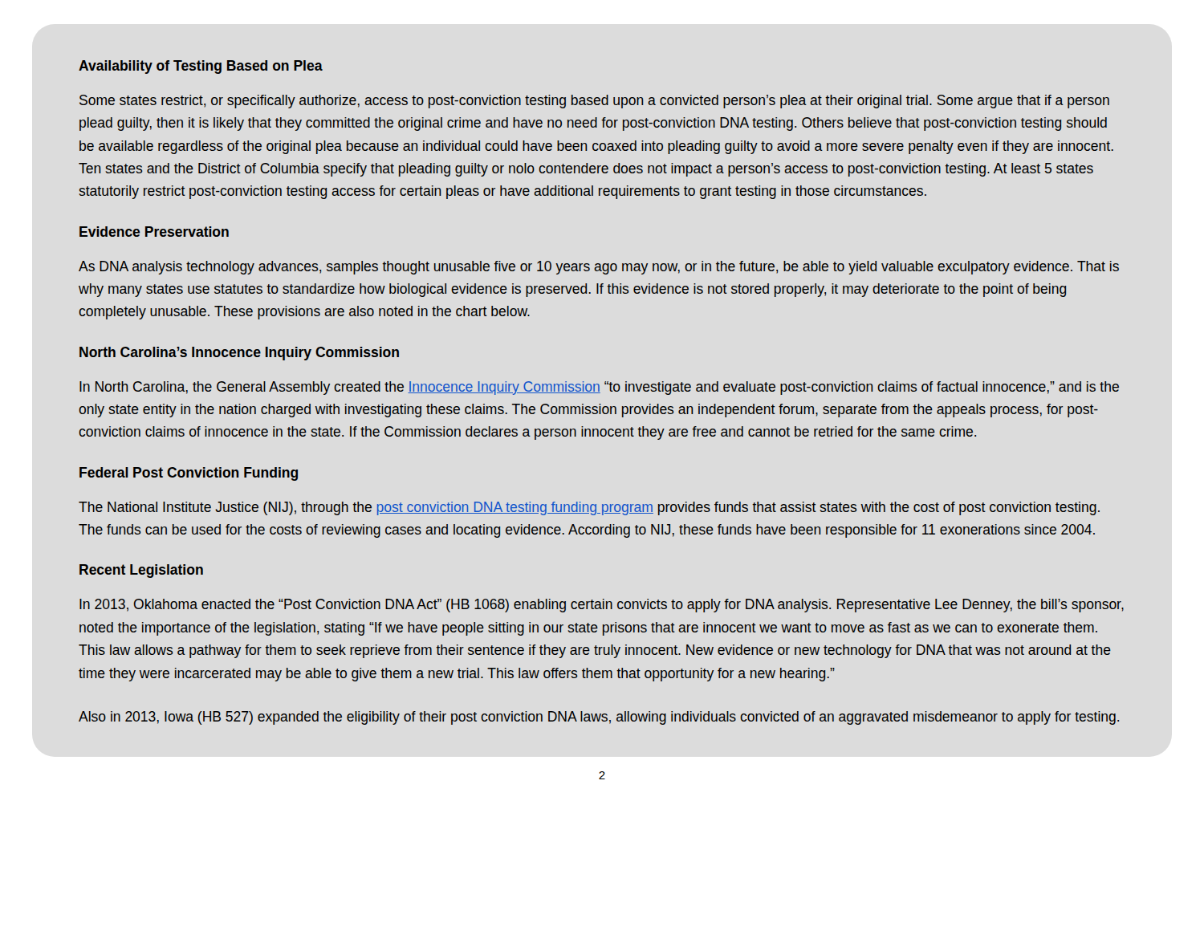Availability of Testing Based on Plea
Some states restrict, or specifically authorize, access to post-conviction testing based upon a convicted person’s plea at their original trial. Some argue that if a person plead guilty, then it is likely that they committed the original crime and have no need for post-conviction DNA testing. Others believe that post-conviction testing should be available regardless of the original plea because an individual could have been coaxed into pleading guilty to avoid a more severe penalty even if they are innocent. Ten states and the District of Columbia specify that pleading guilty or nolo contendere does not impact a person’s access to post-conviction testing. At least 5 states statutorily restrict post-conviction testing access for certain pleas or have additional requirements to grant testing in those circumstances.
Evidence Preservation
As DNA analysis technology advances, samples thought unusable five or 10 years ago may now, or in the future, be able to yield valuable exculpatory evidence. That is why many states use statutes to standardize how biological evidence is preserved. If this evidence is not stored properly, it may deteriorate to the point of being completely unusable. These provisions are also noted in the chart below.
North Carolina’s Innocence Inquiry Commission
In North Carolina, the General Assembly created the Innocence Inquiry Commission “to investigate and evaluate post-conviction claims of factual innocence,” and is the only state entity in the nation charged with investigating these claims. The Commission provides an independent forum, separate from the appeals process, for post-conviction claims of innocence in the state. If the Commission declares a person innocent they are free and cannot be retried for the same crime.
Federal Post Conviction Funding
The National Institute Justice (NIJ), through the post conviction DNA testing funding program provides funds that assist states with the cost of post conviction testing. The funds can be used for the costs of reviewing cases and locating evidence. According to NIJ, these funds have been responsible for 11 exonerations since 2004.
Recent Legislation
In 2013, Oklahoma enacted the “Post Conviction DNA Act” (HB 1068) enabling certain convicts to apply for DNA analysis. Representative Lee Denney, the bill’s sponsor, noted the importance of the legislation, stating “If we have people sitting in our state prisons that are innocent we want to move as fast as we can to exonerate them. This law allows a pathway for them to seek reprieve from their sentence if they are truly innocent. New evidence or new technology for DNA that was not around at the time they were incarcerated may be able to give them a new trial. This law offers them that opportunity for a new hearing.”
Also in 2013, Iowa (HB 527) expanded the eligibility of their post conviction DNA laws, allowing individuals convicted of an aggravated misdemeanor to apply for testing.
2